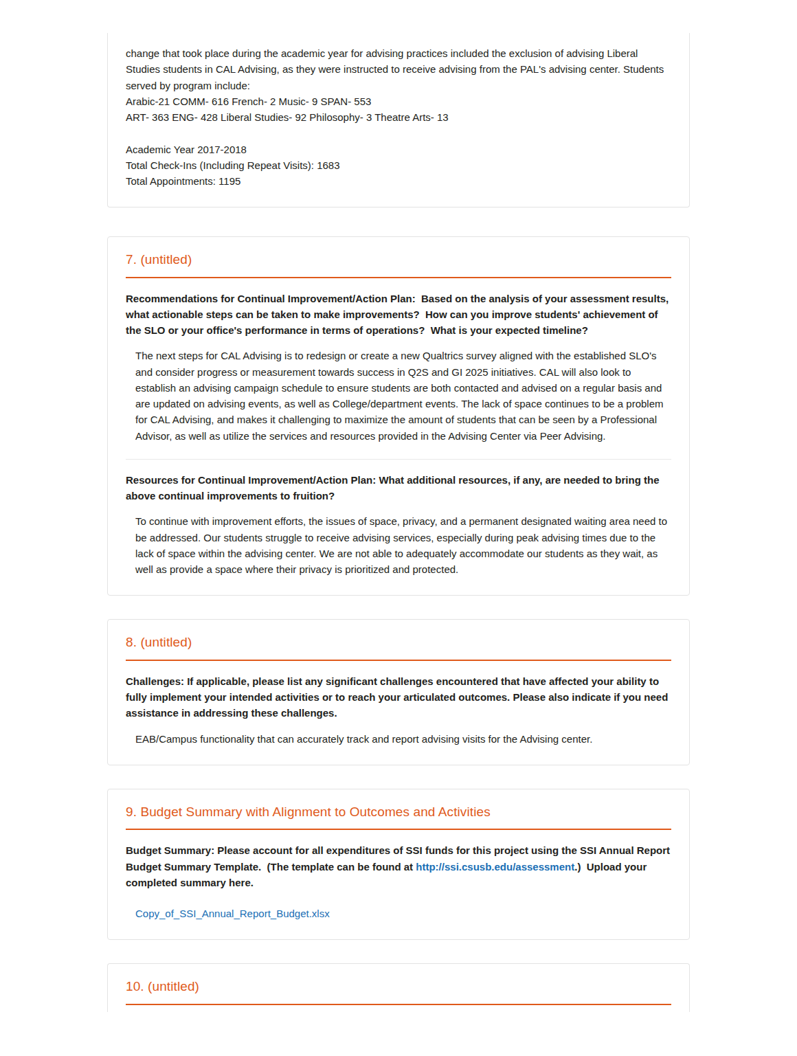change that took place during the academic year for advising practices included the exclusion of advising Liberal Studies students in CAL Advising, as they were instructed to receive advising from the PAL's advising center. Students served by program include:
Arabic-21 COMM- 616 French- 2 Music- 9 SPAN- 553
ART- 363 ENG- 428 Liberal Studies- 92 Philosophy- 3 Theatre Arts- 13
Academic Year 2017-2018
Total Check-Ins (Including Repeat Visits): 1683
Total Appointments: 1195
7. (untitled)
Recommendations for Continual Improvement/Action Plan: Based on the analysis of your assessment results, what actionable steps can be taken to make improvements? How can you improve students' achievement of the SLO or your office's performance in terms of operations? What is your expected timeline?
The next steps for CAL Advising is to redesign or create a new Qualtrics survey aligned with the established SLO's and consider progress or measurement towards success in Q2S and GI 2025 initiatives. CAL will also look to establish an advising campaign schedule to ensure students are both contacted and advised on a regular basis and are updated on advising events, as well as College/department events. The lack of space continues to be a problem for CAL Advising, and makes it challenging to maximize the amount of students that can be seen by a Professional Advisor, as well as utilize the services and resources provided in the Advising Center via Peer Advising.
Resources for Continual Improvement/Action Plan: What additional resources, if any, are needed to bring the above continual improvements to fruition?
To continue with improvement efforts, the issues of space, privacy, and a permanent designated waiting area need to be addressed. Our students struggle to receive advising services, especially during peak advising times due to the lack of space within the advising center. We are not able to adequately accommodate our students as they wait, as well as provide a space where their privacy is prioritized and protected.
8. (untitled)
Challenges: If applicable, please list any significant challenges encountered that have affected your ability to fully implement your intended activities or to reach your articulated outcomes. Please also indicate if you need assistance in addressing these challenges.
EAB/Campus functionality that can accurately track and report advising visits for the Advising center.
9. Budget Summary with Alignment to Outcomes and Activities
Budget Summary: Please account for all expenditures of SSI funds for this project using the SSI Annual Report Budget Summary Template. (The template can be found at http://ssi.csusb.edu/assessment.) Upload your completed summary here.
Copy_of_SSI_Annual_Report_Budget.xlsx
10. (untitled)